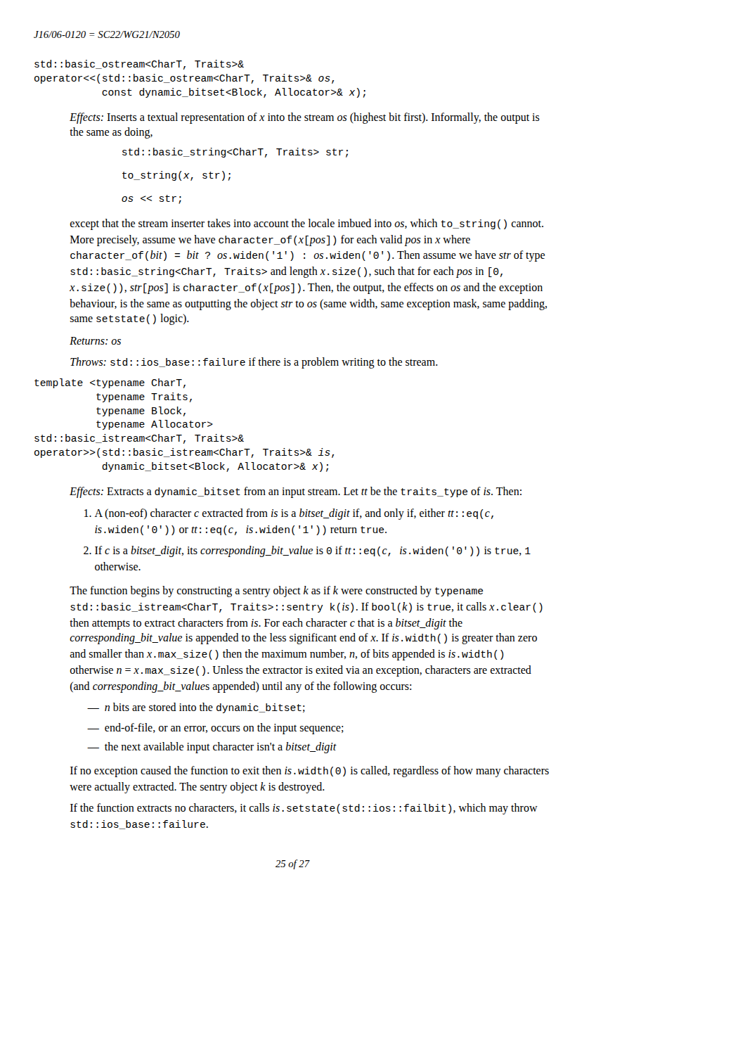J16/06-0120 = SC22/WG21/N2050
std::basic_ostream<CharT, Traits>&
operator<<(std::basic_ostream<CharT, Traits>& os,
           const dynamic_bitset<Block, Allocator>& x);
Effects: Inserts a textual representation of x into the stream os (highest bit first). Informally, the output is the same as doing,
std::basic_string<CharT, Traits> str;
to_string(x, str);
os << str;
except that the stream inserter takes into account the locale imbued into os, which to_string() cannot. More precisely, assume we have character_of(x[pos]) for each valid pos in x where character_of(bit) = bit ? os.widen('1') : os.widen('0'). Then assume we have str of type std::basic_string<CharT, Traits> and length x.size(), such that for each pos in [0, x.size()), str[pos] is character_of(x[pos]). Then, the output, the effects on os and the exception behaviour, is the same as outputting the object str to os (same width, same exception mask, same padding, same setstate() logic).
Returns: os
Throws: std::ios_base::failure if there is a problem writing to the stream.
template <typename CharT,
          typename Traits,
          typename Block,
          typename Allocator>
std::basic_istream<CharT, Traits>&
operator>>(std::basic_istream<CharT, Traits>& is,
           dynamic_bitset<Block, Allocator>& x);
Effects: Extracts a dynamic_bitset from an input stream. Let tt be the traits_type of is. Then:
A (non-eof) character c extracted from is is a bitset_digit if, and only if, either tt::eq(c, is.widen('0')) or tt::eq(c, is.widen('1')) return true.
If c is a bitset_digit, its corresponding_bit_value is 0 if tt::eq(c, is.widen('0')) is true, 1 otherwise.
The function begins by constructing a sentry object k as if k were constructed by typename std::basic_istream<CharT, Traits>::sentry k(is). If bool(k) is true, it calls x.clear() then attempts to extract characters from is. For each character c that is a bitset_digit the corresponding_bit_value is appended to the less significant end of x. If is.width() is greater than zero and smaller than x.max_size() then the maximum number, n, of bits appended is is.width() otherwise n = x.max_size(). Unless the extractor is exited via an exception, characters are extracted (and corresponding_bit_values appended) until any of the following occurs:
n bits are stored into the dynamic_bitset;
end-of-file, or an error, occurs on the input sequence;
the next available input character isn't a bitset_digit
If no exception caused the function to exit then is.width(0) is called, regardless of how many characters were actually extracted. The sentry object k is destroyed.
If the function extracts no characters, it calls is.setstate(std::ios::failbit), which may throw std::ios_base::failure.
25 of 27